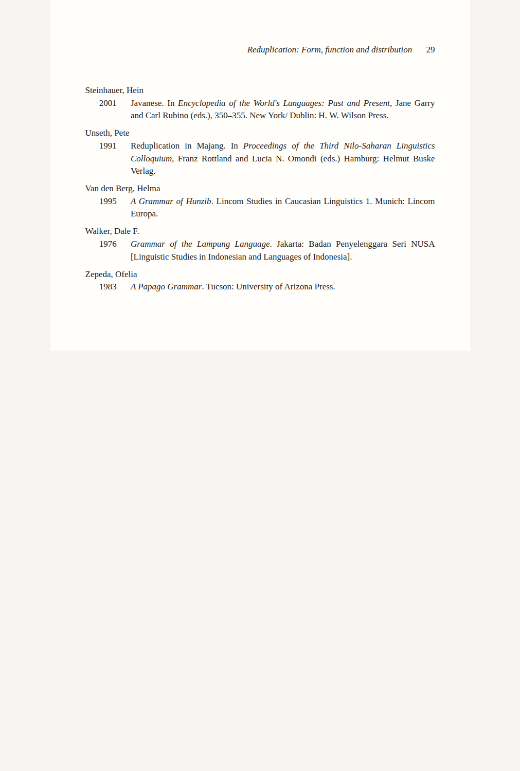Reduplication: Form, function and distribution 29
Steinhauer, Hein
2001 Javanese. In Encyclopedia of the World's Languages: Past and Present, Jane Garry and Carl Rubino (eds.), 350–355. New York/ Dublin: H. W. Wilson Press.
Unseth, Pete
1991 Reduplication in Majang. In Proceedings of the Third Nilo-Saharan Linguistics Colloquium, Franz Rottland and Lucia N. Omondi (eds.) Hamburg: Helmut Buske Verlag.
Van den Berg, Helma
1995 A Grammar of Hunzib. Lincom Studies in Caucasian Linguistics 1. Munich: Lincom Europa.
Walker, Dale F.
1976 Grammar of the Lampung Language. Jakarta: Badan Penyelenggara Seri NUSA [Linguistic Studies in Indonesian and Languages of Indonesia].
Zepeda, Ofelia
1983 A Papago Grammar. Tucson: University of Arizona Press.